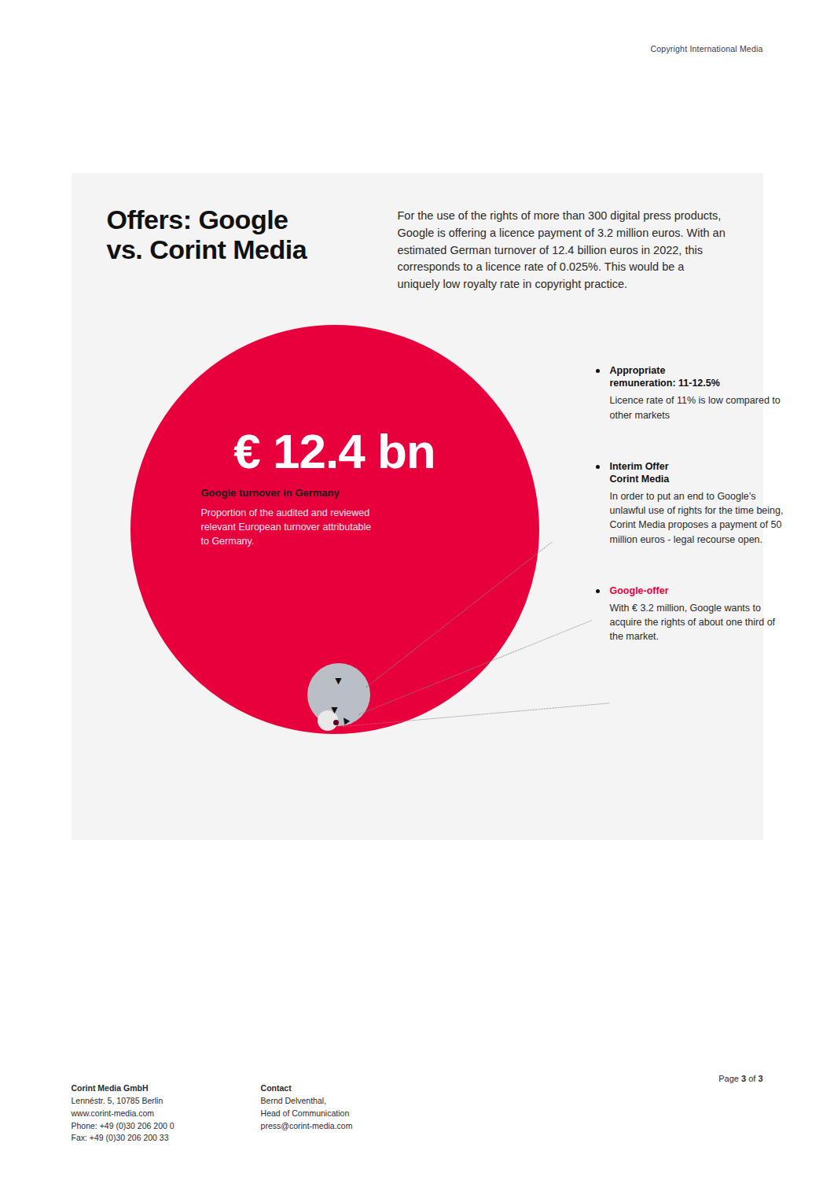Copyright International Media
Offers: Google
vs. Corint Media
For the use of the rights of more than 300 digital press products, Google is offering a licence payment of 3.2 million euros. With an estimated German turnover of 12.4 billion euros in 2022, this corresponds to a licence rate of 0.025%. This would be a uniquely low royalty rate in copyright practice.
€ 12.4 bn
Google turnover in Germany Proportion of the audited and reviewed relevant European turnover attributable to Germany.
▼
▼
▲
Appropriate
remuneration: 11-12.5%
Licence rate of 11% is low compared to other markets
Interim Offer
Corint Media
In order to put an end to Google’s unlawful use of rights for the time being, Corint Media proposes a payment of 50 million euros - legal recourse open.
Google-offer
With € 3.2 million, Google wants to acquire the rights of about one third of the market.
Page 3 of 3
Corint Media GmbH Lennéstr. 5, 10785 Berlin
www.corint-media.com
Phone: +49 (0)30 206 200 0
Fax: +49 (0)30 206 200 33
Contact Bernd Delventhal,
Head of Communication
press@corint-media.com